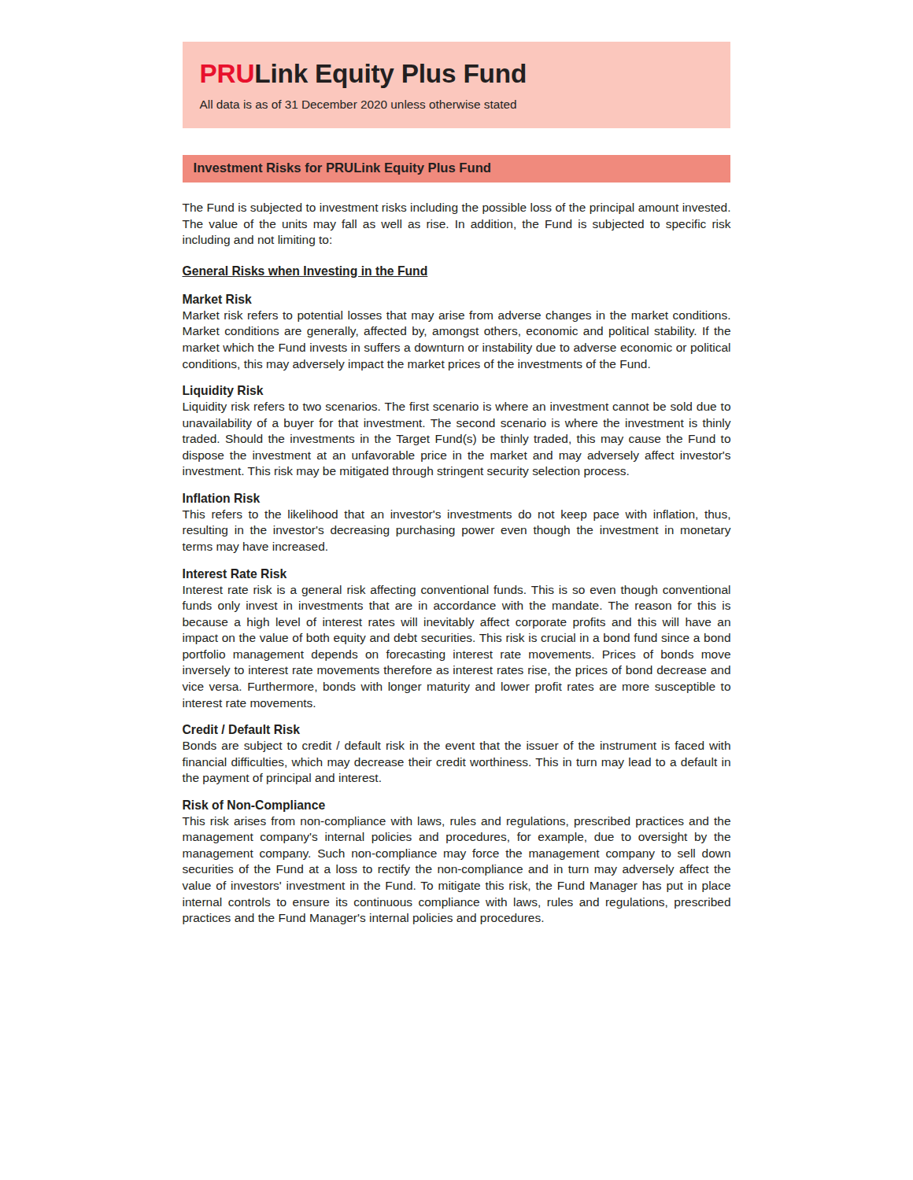PRULink Equity Plus Fund
All data is as of 31 December 2020 unless otherwise stated
Investment Risks for PRULink Equity Plus Fund
The Fund is subjected to investment risks including the possible loss of the principal amount invested. The value of the units may fall as well as rise. In addition, the Fund is subjected to specific risk including and not limiting to:
General Risks when Investing in the Fund
Market Risk
Market risk refers to potential losses that may arise from adverse changes in the market conditions. Market conditions are generally, affected by, amongst others, economic and political stability. If the market which the Fund invests in suffers a downturn or instability due to adverse economic or political conditions, this may adversely impact the market prices of the investments of the Fund.
Liquidity Risk
Liquidity risk refers to two scenarios. The first scenario is where an investment cannot be sold due to unavailability of a buyer for that investment. The second scenario is where the investment is thinly traded. Should the investments in the Target Fund(s) be thinly traded, this may cause the Fund to dispose the investment at an unfavorable price in the market and may adversely affect investor's investment. This risk may be mitigated through stringent security selection process.
Inflation Risk
This refers to the likelihood that an investor's investments do not keep pace with inflation, thus, resulting in the investor's decreasing purchasing power even though the investment in monetary terms may have increased.
Interest Rate Risk
Interest rate risk is a general risk affecting conventional funds. This is so even though conventional funds only invest in investments that are in accordance with the mandate. The reason for this is because a high level of interest rates will inevitably affect corporate profits and this will have an impact on the value of both equity and debt securities. This risk is crucial in a bond fund since a bond portfolio management depends on forecasting interest rate movements. Prices of bonds move inversely to interest rate movements therefore as interest rates rise, the prices of bond decrease and vice versa. Furthermore, bonds with longer maturity and lower profit rates are more susceptible to interest rate movements.
Credit / Default Risk
Bonds are subject to credit / default risk in the event that the issuer of the instrument is faced with financial difficulties, which may decrease their credit worthiness. This in turn may lead to a default in the payment of principal and interest.
Risk of Non-Compliance
This risk arises from non-compliance with laws, rules and regulations, prescribed practices and the management company's internal policies and procedures, for example, due to oversight by the management company. Such non-compliance may force the management company to sell down securities of the Fund at a loss to rectify the non-compliance and in turn may adversely affect the value of investors' investment in the Fund. To mitigate this risk, the Fund Manager has put in place internal controls to ensure its continuous compliance with laws, rules and regulations, prescribed practices and the Fund Manager's internal policies and procedures.